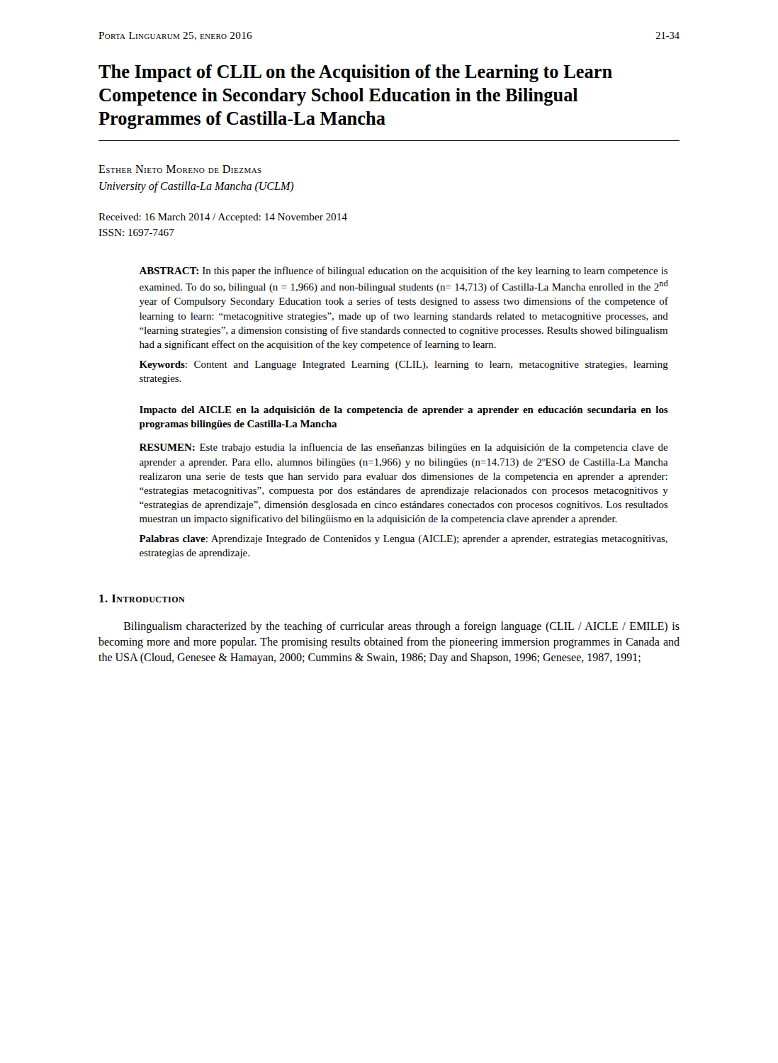Porta Linguarum 25, enero 2016 21-34
The Impact of CLIL on the Acquisition of the Learning to Learn Competence in Secondary School Education in the Bilingual Programmes of Castilla-La Mancha
Esther Nieto Moreno de Diezmas
University of Castilla-La Mancha (UCLM)
Received: 16 March 2014 / Accepted: 14 November 2014
ISSN: 1697-7467
ABSTRACT: In this paper the influence of bilingual education on the acquisition of the key learning to learn competence is examined. To do so, bilingual (n = 1,966) and non-bilingual students (n= 14,713) of Castilla-La Mancha enrolled in the 2nd year of Compulsory Secondary Education took a series of tests designed to assess two dimensions of the competence of learning to learn: “metacognitive strategies”, made up of two learning standards related to metacognitive processes, and “learning strategies”, a dimension consisting of five standards connected to cognitive processes. Results showed bilingualism had a significant effect on the acquisition of the key competence of learning to learn.
Keywords: Content and Language Integrated Learning (CLIL), learning to learn, metacognitive strategies, learning strategies.
Impacto del AICLE en la adquisición de la competencia de aprender a aprender en educación secundaria en los programas bilingües de Castilla-La Mancha
RESUMEN: Este trabajo estudia la influencia de las enseñanzas bilingües en la adquisición de la competencia clave de aprender a aprender. Para ello, alumnos bilingües (n=1,966) y no bilingües (n=14.713) de 2ºESO de Castilla-La Mancha realizaron una serie de tests que han servido para evaluar dos dimensiones de la competencia en aprender a aprender: “estrategias metacognitivas”, compuesta por dos estándares de aprendizaje relacionados con procesos metacognitivos y “estrategias de aprendizaje”, dimensión desglosada en cinco estándares conectados con procesos cognitivos. Los resultados muestran un impacto significativo del bilingüismo en la adquisición de la competencia clave aprender a aprender.
Palabras clave: Aprendizaje Integrado de Contenidos y Lengua (AICLE); aprender a aprender, estrategias metacognitivas, estrategias de aprendizaje.
1. Introduction
Bilingualism characterized by the teaching of curricular areas through a foreign language (CLIL / AICLE / EMILE) is becoming more and more popular. The promising results obtained from the pioneering immersion programmes in Canada and the USA (Cloud, Genesee & Hamayan, 2000; Cummins & Swain, 1986; Day and Shapson, 1996; Genesee, 1987, 1991;